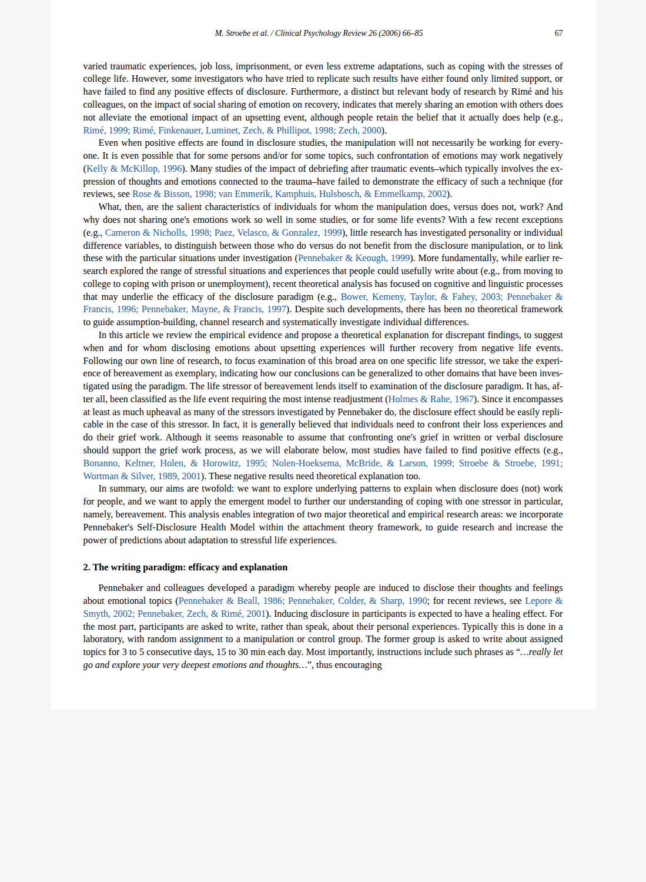M. Stroebe et al. / Clinical Psychology Review 26 (2006) 66–85 67
varied traumatic experiences, job loss, imprisonment, or even less extreme adaptations, such as coping with the stresses of college life. However, some investigators who have tried to replicate such results have either found only limited support, or have failed to find any positive effects of disclosure. Furthermore, a distinct but relevant body of research by Rimé and his colleagues, on the impact of social sharing of emotion on recovery, indicates that merely sharing an emotion with others does not alleviate the emotional impact of an upsetting event, although people retain the belief that it actually does help (e.g., Rimé, 1999; Rimé, Finkenauer, Luminet, Zech, & Phillipot, 1998; Zech, 2000).
Even when positive effects are found in disclosure studies, the manipulation will not necessarily be working for everyone. It is even possible that for some persons and/or for some topics, such confrontation of emotions may work negatively (Kelly & McKillop, 1996). Many studies of the impact of debriefing after traumatic events–which typically involves the expression of thoughts and emotions connected to the trauma–have failed to demonstrate the efficacy of such a technique (for reviews, see Rose & Bisson, 1998; van Emmerik, Kamphuis, Hulsbosch, & Emmelkamp, 2002).
What, then, are the salient characteristics of individuals for whom the manipulation does, versus does not, work? And why does not sharing one's emotions work so well in some studies, or for some life events? With a few recent exceptions (e.g., Cameron & Nicholls, 1998; Paez, Velasco, & Gonzalez, 1999), little research has investigated personality or individual difference variables, to distinguish between those who do versus do not benefit from the disclosure manipulation, or to link these with the particular situations under investigation (Pennebaker & Keough, 1999). More fundamentally, while earlier research explored the range of stressful situations and experiences that people could usefully write about (e.g., from moving to college to coping with prison or unemployment), recent theoretical analysis has focused on cognitive and linguistic processes that may underlie the efficacy of the disclosure paradigm (e.g., Bower, Kemeny, Taylor, & Fahey, 2003; Pennebaker & Francis, 1996; Pennebaker, Mayne, & Francis, 1997). Despite such developments, there has been no theoretical framework to guide assumption-building, channel research and systematically investigate individual differences.
In this article we review the empirical evidence and propose a theoretical explanation for discrepant findings, to suggest when and for whom disclosing emotions about upsetting experiences will further recovery from negative life events. Following our own line of research, to focus examination of this broad area on one specific life stressor, we take the experience of bereavement as exemplary, indicating how our conclusions can be generalized to other domains that have been investigated using the paradigm. The life stressor of bereavement lends itself to examination of the disclosure paradigm. It has, after all, been classified as the life event requiring the most intense readjustment (Holmes & Rahe, 1967). Since it encompasses at least as much upheaval as many of the stressors investigated by Pennebaker do, the disclosure effect should be easily replicable in the case of this stressor. In fact, it is generally believed that individuals need to confront their loss experiences and do their grief work. Although it seems reasonable to assume that confronting one's grief in written or verbal disclosure should support the grief work process, as we will elaborate below, most studies have failed to find positive effects (e.g., Bonanno, Keltner, Holen, & Horowitz, 1995; Nolen-Hoeksema, McBride, & Larson, 1999; Stroebe & Stroebe, 1991; Wortman & Silver, 1989, 2001). These negative results need theoretical explanation too.
In summary, our aims are twofold: we want to explore underlying patterns to explain when disclosure does (not) work for people, and we want to apply the emergent model to further our understanding of coping with one stressor in particular, namely, bereavement. This analysis enables integration of two major theoretical and empirical research areas: we incorporate Pennebaker's Self-Disclosure Health Model within the attachment theory framework, to guide research and increase the power of predictions about adaptation to stressful life experiences.
2. The writing paradigm: efficacy and explanation
Pennebaker and colleagues developed a paradigm whereby people are induced to disclose their thoughts and feelings about emotional topics (Pennebaker & Beall, 1986; Pennebaker, Colder, & Sharp, 1990; for recent reviews, see Lepore & Smyth, 2002; Pennebaker, Zech, & Rimé, 2001). Inducing disclosure in participants is expected to have a healing effect. For the most part, participants are asked to write, rather than speak, about their personal experiences. Typically this is done in a laboratory, with random assignment to a manipulation or control group. The former group is asked to write about assigned topics for 3 to 5 consecutive days, 15 to 30 min each day. Most importantly, instructions include such phrases as “…really let go and explore your very deepest emotions and thoughts…”, thus encouraging